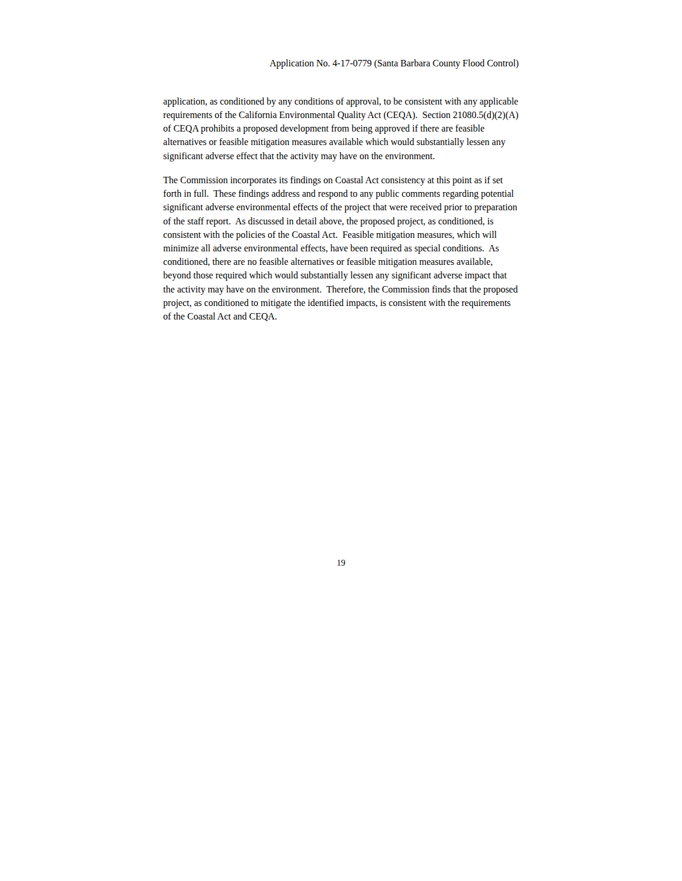Application No. 4-17-0779 (Santa Barbara County Flood Control)
application, as conditioned by any conditions of approval, to be consistent with any applicable requirements of the California Environmental Quality Act (CEQA). Section 21080.5(d)(2)(A) of CEQA prohibits a proposed development from being approved if there are feasible alternatives or feasible mitigation measures available which would substantially lessen any significant adverse effect that the activity may have on the environment.
The Commission incorporates its findings on Coastal Act consistency at this point as if set forth in full. These findings address and respond to any public comments regarding potential significant adverse environmental effects of the project that were received prior to preparation of the staff report. As discussed in detail above, the proposed project, as conditioned, is consistent with the policies of the Coastal Act. Feasible mitigation measures, which will minimize all adverse environmental effects, have been required as special conditions. As conditioned, there are no feasible alternatives or feasible mitigation measures available, beyond those required which would substantially lessen any significant adverse impact that the activity may have on the environment. Therefore, the Commission finds that the proposed project, as conditioned to mitigate the identified impacts, is consistent with the requirements of the Coastal Act and CEQA.
19